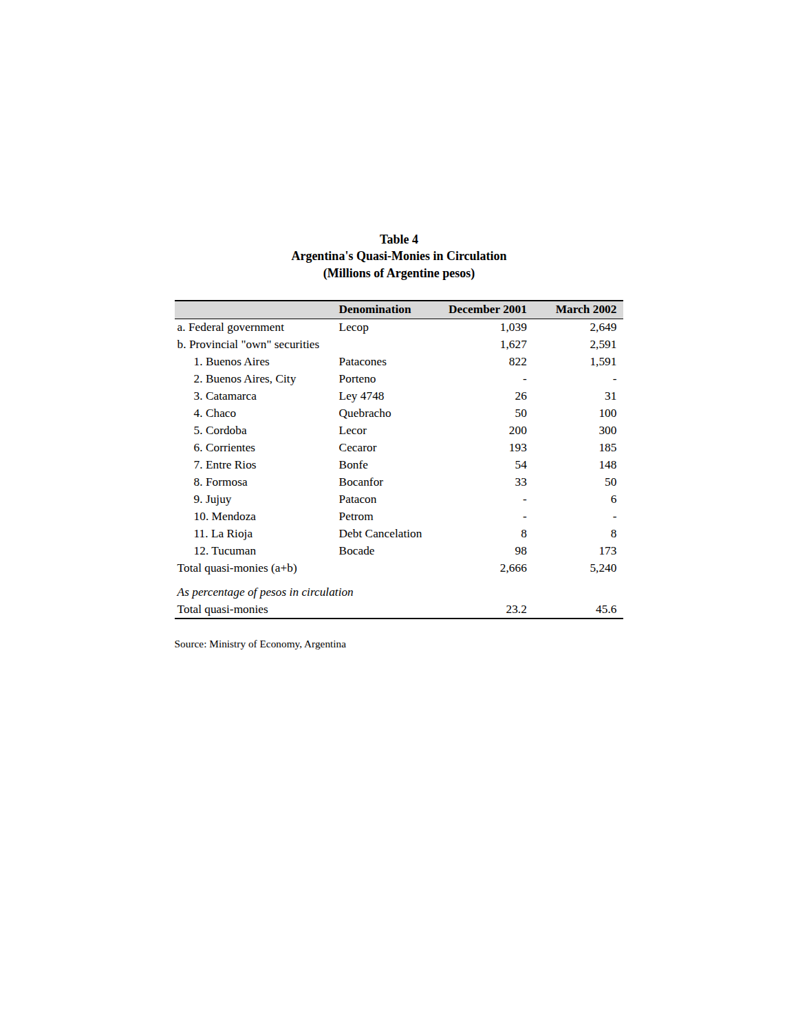Table 4
Argentina's Quasi-Monies in Circulation
(Millions of Argentine pesos)
| | Denomination | December 2001 | March 2002 |
| --- | --- | --- | --- |
| a. Federal government | Lecop | 1,039 | 2,649 |
| b. Provincial "own" securities | | 1,627 | 2,591 |
| 1. Buenos Aires | Patacones | 822 | 1,591 |
| 2. Buenos Aires, City | Porteno | - | - |
| 3. Catamarca | Ley 4748 | 26 | 31 |
| 4. Chaco | Quebracho | 50 | 100 |
| 5. Cordoba | Lecor | 200 | 300 |
| 6. Corrientes | Cecaror | 193 | 185 |
| 7. Entre Rios | Bonfe | 54 | 148 |
| 8. Formosa | Bocanfor | 33 | 50 |
| 9. Jujuy | Patacon | - | 6 |
| 10. Mendoza | Petrom | - | - |
| 11. La Rioja | Debt Cancelation | 8 | 8 |
| 12. Tucuman | Bocade | 98 | 173 |
| Total quasi-monies (a+b) | | 2,666 | 5,240 |
| As percentage of pesos in circulation |
| Total quasi-monies | | 23.2 | 45.6 |
Source: Ministry of Economy, Argentina